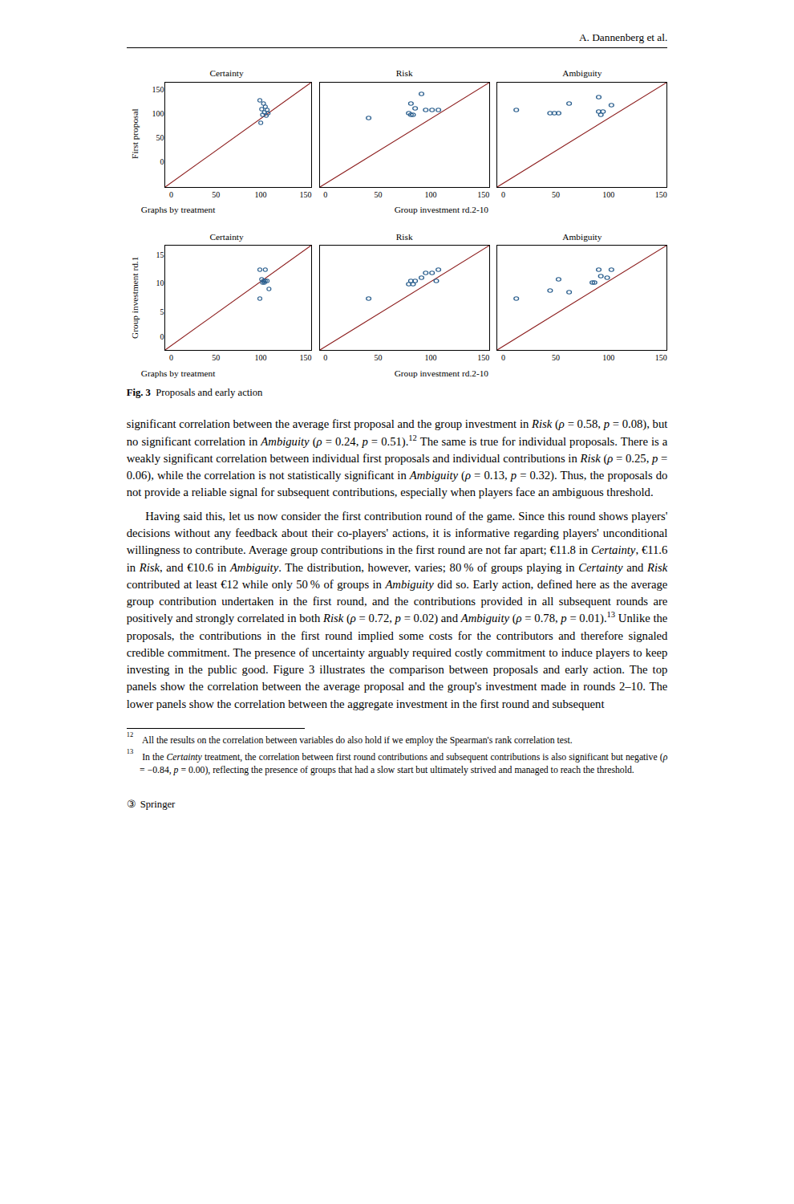A. Dannenberg et al.
First proposal
Certainty
150 100 50 0
050100150
Risk
050100150
Ambiguity
050100150
Graphs by treatment
Group investment rd.2-10
Group investment rd.1
Certainty
15 10 5 0
050100150
Risk
050100150
Ambiguity
050100150
Graphs by treatment
Group investment rd.2-10
Fig. 3 Proposals and early action
significant correlation between the average first proposal and the group investment in Risk (ρ = 0.58, p = 0.08), but no significant correlation in Ambiguity (ρ = 0.24, p = 0.51).12 The same is true for individual proposals. There is a weakly significant correlation between individual first proposals and individual contributions in Risk (ρ = 0.25, p = 0.06), while the correlation is not statistically significant in Ambiguity (ρ = 0.13, p = 0.32). Thus, the proposals do not provide a reliable signal for subsequent contributions, especially when players face an ambiguous threshold.
Having said this, let us now consider the first contribution round of the game. Since this round shows players' decisions without any feedback about their co-players' actions, it is informative regarding players' unconditional willingness to contribute. Average group contributions in the first round are not far apart; €11.8 in Certainty, €11.6 in Risk, and €10.6 in Ambiguity. The distribution, however, varies; 80 % of groups playing in Certainty and Risk contributed at least €12 while only 50 % of groups in Ambiguity did so. Early action, defined here as the average group contribution undertaken in the first round, and the contributions provided in all subsequent rounds are positively and strongly correlated in both Risk (ρ = 0.72, p = 0.02) and Ambiguity (ρ = 0.78, p = 0.01).13 Unlike the proposals, the contributions in the first round implied some costs for the contributors and therefore signaled credible commitment. The presence of uncertainty arguably required costly commitment to induce players to keep investing in the public good. Figure 3 illustrates the comparison between proposals and early action. The top panels show the correlation between the average proposal and the group's investment made in rounds 2–10. The lower panels show the correlation between the aggregate investment in the first round and subsequent
12 All the results on the correlation between variables do also hold if we employ the Spearman's rank correlation test.
13 In the Certainty treatment, the correlation between first round contributions and subsequent contributions is also significant but negative (ρ = −0.84, p = 0.00), reflecting the presence of groups that had a slow start but ultimately strived and managed to reach the threshold.
③ Springer